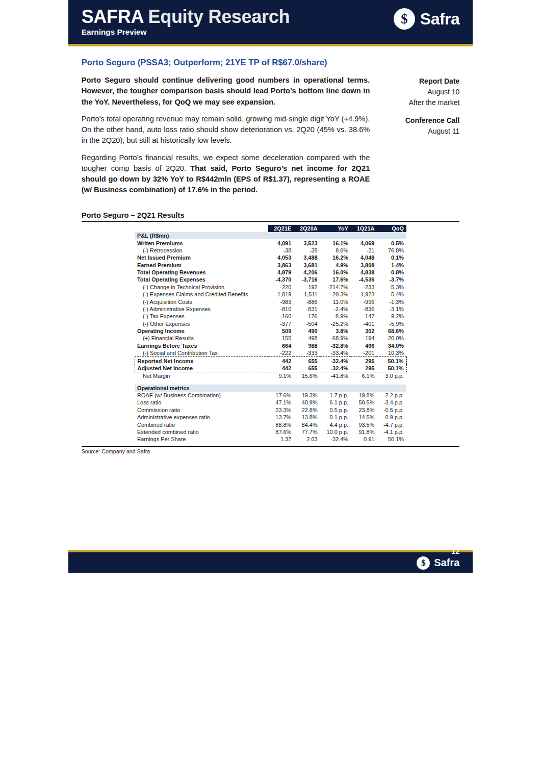SAFRA Equity Research
Earnings Preview
$
Safra
Porto Seguro (PSSA3; Outperform; 21YE TP of R$67.0/share)
Porto Seguro should continue delivering good numbers in operational terms. However, the tougher comparison basis should lead Porto’s bottom line down in the YoY. Nevertheless, for QoQ we may see expansion.
Porto's total operating revenue may remain solid, growing mid-single digit YoY (+4.9%). On the other hand, auto loss ratio should show deterioration vs. 2Q20 (45% vs. 38.6% in the 2Q20), but still at historically low levels.
Regarding Porto’s financial results, we expect some deceleration compared with the tougher comp basis of 2Q20. That said, Porto Seguro’s net income for 2Q21 should go down by 32% YoY to R$442mln (EPS of R$1.37), representing a ROAE (w/ Business combination) of 17.6% in the period.
Report Date
August 10
After the market
Conference Call
August 11
Porto Seguro – 2Q21 Results
| | 2Q21E | 2Q20A | YoY | 1Q21A | QoQ |
| --- | --- | --- | --- | --- | --- |
| P&L (R$mn) |
| Writen Premiums | 4,091 | 3,523 | 16.1% | 4,069 | 0.5% |
| (-) Retrocession | -38 | -35 | 8.6% | -21 | 76.8% |
| Net Issued Premium | 4,053 | 3,488 | 16.2% | 4,048 | 0.1% |
| Earned Premium | 3,863 | 3,681 | 4.9% | 3,808 | 1.4% |
| Total Operating Revenues | 4,879 | 4,206 | 16.0% | 4,838 | 0.8% |
| Total Operating Expenses | -4,370 | -3,716 | 17.6% | -4,536 | -3.7% |
| (-) Change in Technical Provision | -220 | 192 | -214.7% | -233 | -5.3% |
| (-) Expenses Claims and Credited Benefits | -1,819 | -1,511 | 20.3% | -1,923 | -5.4% |
| (-) Acquisition Costs | -983 | -886 | 11.0% | -996 | -1.3% |
| (-) Administrative Expenses | -810 | -831 | -2.4% | -836 | -3.1% |
| (-) Tax Expenses | -160 | -176 | -8.9% | -147 | 9.2% |
| (-) Other Expenses | -377 | -504 | -25.2% | -401 | -5.9% |
| Operating Income | 509 | 490 | 3.8% | 302 | 68.6% |
| (+) Financial Results | 155 | 498 | -68.9% | 194 | -20.0% |
| Earnings Before Taxes | 664 | 988 | -32.8% | 496 | 34.0% |
| (-) Social and Contribution Tax | -222 | -333 | -33.4% | -201 | 10.3% |
| Reported Net Income | 442 | 655 | -32.4% | 295 | 50.1% |
| Adjusted Net Income | 442 | 655 | -32.4% | 295 | 50.1% |
| Net Margin | 9.1% | 15.6% | -41.8% | 6.1% | 3.0 p.p. |
| Operational metrics |
| ROAE (w/ Business Combination) | 17.6% | 19.3% | -1.7 p.p. | 19.8% | -2.2 p.p. |
| Loss ratio | 47.1% | 40.9% | 6.1 p.p. | 50.5% | -3.4 p.p. |
| Commission ratio | 23.3% | 22.8% | 0.5 p.p. | 23.8% | -0.5 p.p. |
| Administrative expenses ratio | 13.7% | 13.8% | -0.1 p.p. | 14.5% | -0.9 p.p. |
| Combined ratio | 88.8% | 84.4% | 4.4 p.p. | 93.5% | -4.7 p.p. |
| Extended combined ratio | 87.6% | 77.7% | 10.0 p.p. | 91.8% | -4.1 p.p. |
| Earnings Per Share | 1.37 | 2.03 | -32.4% | 0.91 | 50.1% |
Source: Company and Safra
12
$
Safra